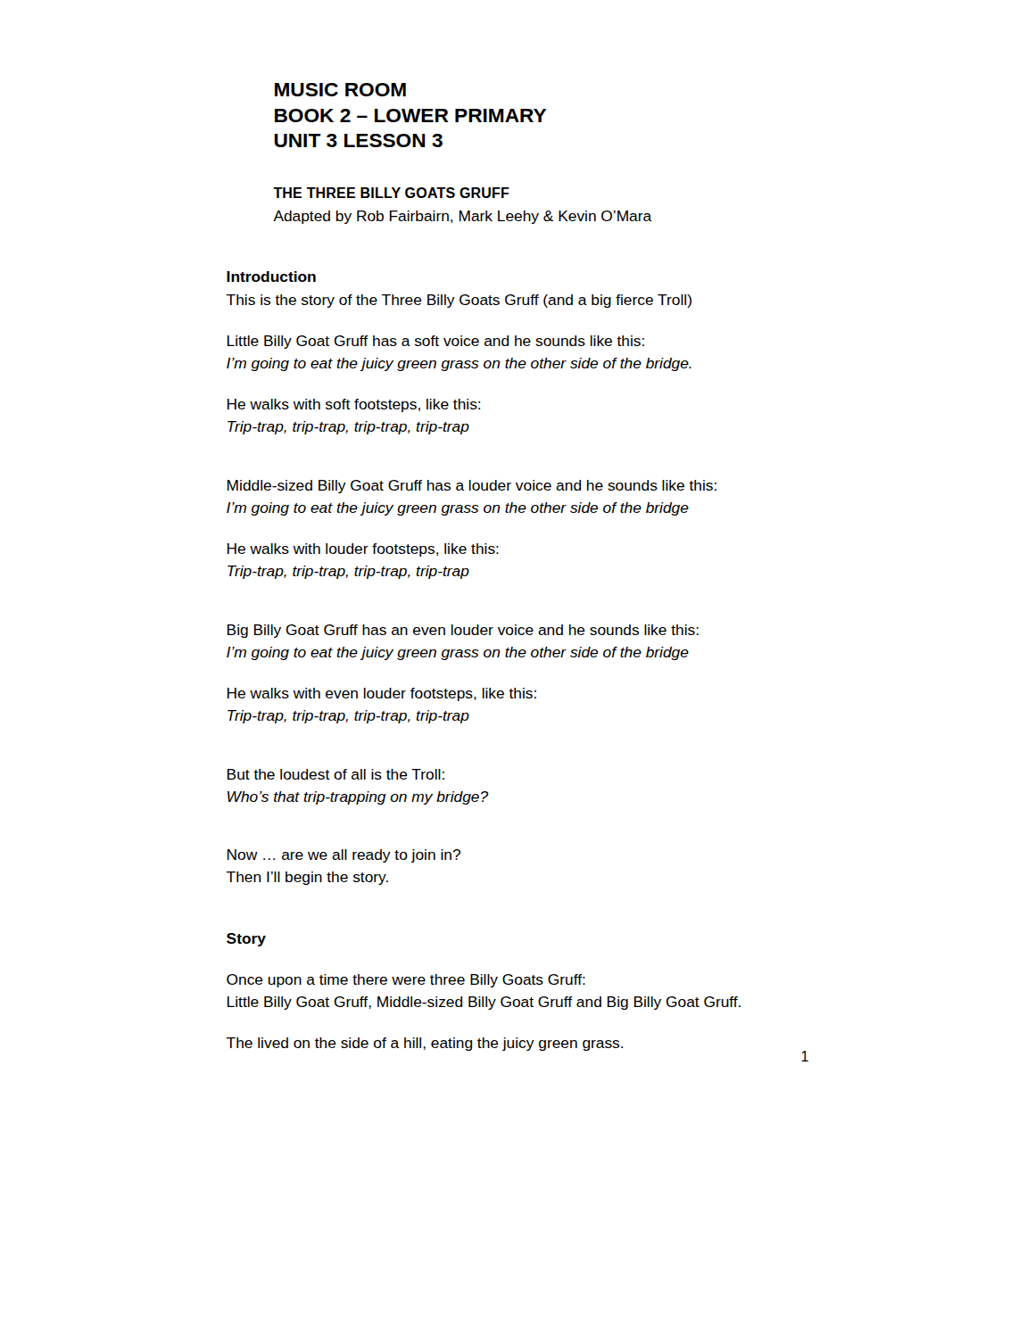MUSIC ROOM
BOOK 2 – LOWER PRIMARY
UNIT 3 LESSON 3
THE THREE BILLY GOATS GRUFF
Adapted by Rob Fairbairn, Mark Leehy & Kevin O’Mara
Introduction
This is the story of the Three Billy Goats Gruff (and a big fierce Troll)
Little Billy Goat Gruff has a soft voice and he sounds like this:
I’m going to eat the juicy green grass on the other side of the bridge.
He walks with soft footsteps, like this:
Trip-trap, trip-trap, trip-trap, trip-trap
Middle-sized Billy Goat Gruff has a louder voice and he sounds like this:
I’m going to eat the juicy green grass on the other side of the bridge
He walks with louder footsteps, like this:
Trip-trap, trip-trap, trip-trap, trip-trap
Big Billy Goat Gruff has an even louder voice and he sounds like this:
I’m going to eat the juicy green grass on the other side of the bridge
He walks with even louder footsteps, like this:
Trip-trap, trip-trap, trip-trap, trip-trap
But the loudest of all is the Troll:
Who’s that trip-trapping on my bridge?
Now … are we all ready to join in?
Then I’ll begin the story.
Story
Once upon a time there were three Billy Goats Gruff:
Little Billy Goat Gruff, Middle-sized Billy Goat Gruff and Big Billy Goat Gruff.
The lived on the side of a hill, eating the juicy green grass.
1